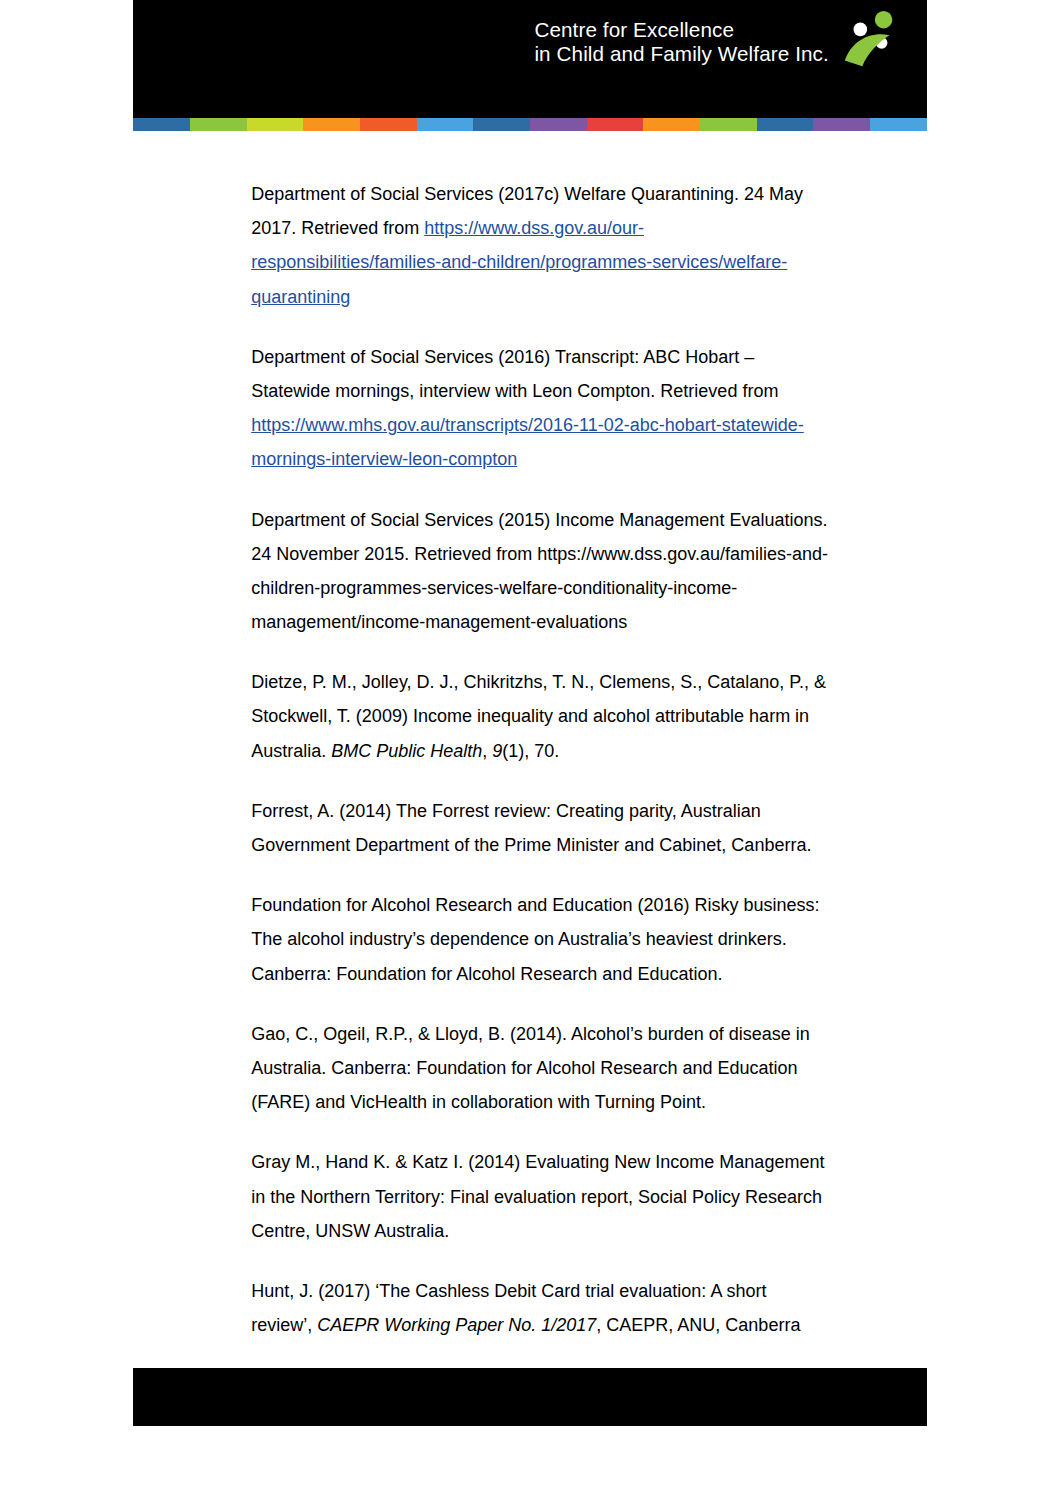Centre for Excellence in Child and Family Welfare Inc.
Department of Social Services (2017c) Welfare Quarantining. 24 May 2017. Retrieved from https://www.dss.gov.au/our-responsibilities/families-and-children/programmes-services/welfare-quarantining
Department of Social Services (2016) Transcript: ABC Hobart – Statewide mornings, interview with Leon Compton. Retrieved from https://www.mhs.gov.au/transcripts/2016-11-02-abc-hobart-statewide-mornings-interview-leon-compton
Department of Social Services (2015) Income Management Evaluations. 24 November 2015. Retrieved from https://www.dss.gov.au/families-and-children-programmes-services-welfare-conditionality-income-management/income-management-evaluations
Dietze, P. M., Jolley, D. J., Chikritzhs, T. N., Clemens, S., Catalano, P., & Stockwell, T. (2009) Income inequality and alcohol attributable harm in Australia. BMC Public Health, 9(1), 70.
Forrest, A. (2014) The Forrest review: Creating parity, Australian Government Department of the Prime Minister and Cabinet, Canberra.
Foundation for Alcohol Research and Education (2016) Risky business: The alcohol industry’s dependence on Australia’s heaviest drinkers. Canberra: Foundation for Alcohol Research and Education.
Gao, C., Ogeil, R.P., & Lloyd, B. (2014). Alcohol’s burden of disease in Australia. Canberra: Foundation for Alcohol Research and Education (FARE) and VicHealth in collaboration with Turning Point.
Gray M., Hand K. & Katz I. (2014) Evaluating New Income Management in the Northern Territory: Final evaluation report, Social Policy Research Centre, UNSW Australia.
Hunt, J. (2017) ‘The Cashless Debit Card trial evaluation: A short review’, CAEPR Working Paper No. 1/2017, CAEPR, ANU, Canberra